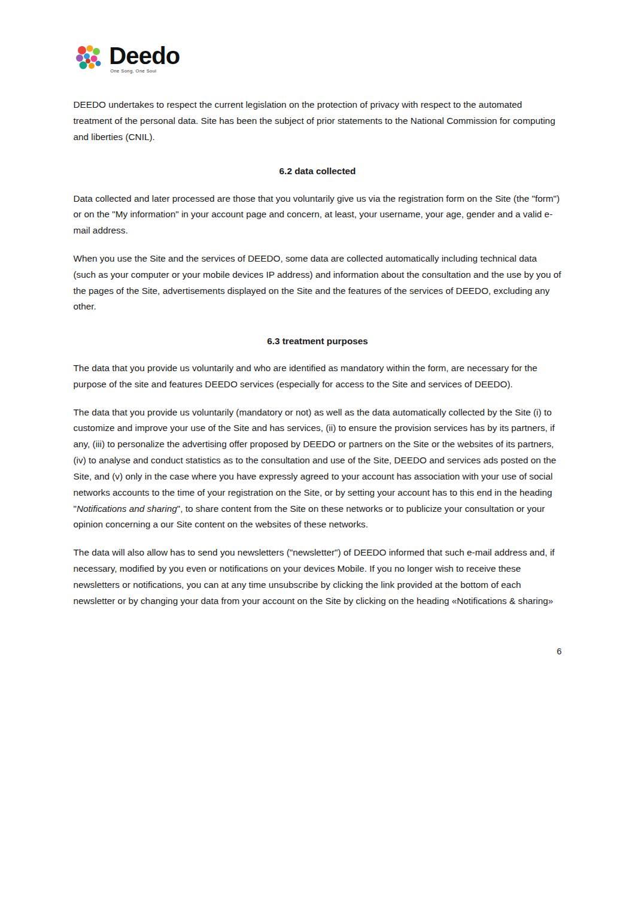Deedo One Song, One Soul
DEEDO undertakes to respect the current legislation on the protection of privacy with respect to the automated treatment of the personal data. Site has been the subject of prior statements to the National Commission for computing and liberties (CNIL).
6.2 data collected
Data collected and later processed are those that you voluntarily give us via the registration form on the Site (the "form") or on the "My information" in your account page and concern, at least, your username, your age, gender and a valid e-mail address.
When you use the Site and the services of DEEDO, some data are collected automatically including technical data (such as your computer or your mobile devices IP address) and information about the consultation and the use by you of the pages of the Site, advertisements displayed on the Site and the features of the services of DEEDO, excluding any other.
6.3 treatment purposes
The data that you provide us voluntarily and who are identified as mandatory within the form, are necessary for the purpose of the site and features DEEDO services (especially for access to the Site and services of DEEDO).
The data that you provide us voluntarily (mandatory or not) as well as the data automatically collected by the Site (i) to customize and improve your use of the Site and has services, (ii) to ensure the provision services has by its partners, if any, (iii) to personalize the advertising offer proposed by DEEDO or partners on the Site or the websites of its partners, (iv) to analyse and conduct statistics as to the consultation and use of the Site, DEEDO and services ads posted on the Site, and (v) only in the case where you have expressly agreed to your account has association with your use of social networks accounts to the time of your registration on the Site, or by setting your account has to this end in the heading "Notifications and sharing", to share content from the Site on these networks or to publicize your consultation or your opinion concerning a our Site content on the websites of these networks.
The data will also allow has to send you newsletters ("newsletter") of DEEDO informed that such e-mail address and, if necessary, modified by you even or notifications on your devices Mobile. If you no longer wish to receive these newsletters or notifications, you can at any time unsubscribe by clicking the link provided at the bottom of each newsletter or by changing your data from your account on the Site by clicking on the heading «Notifications & sharing»
6